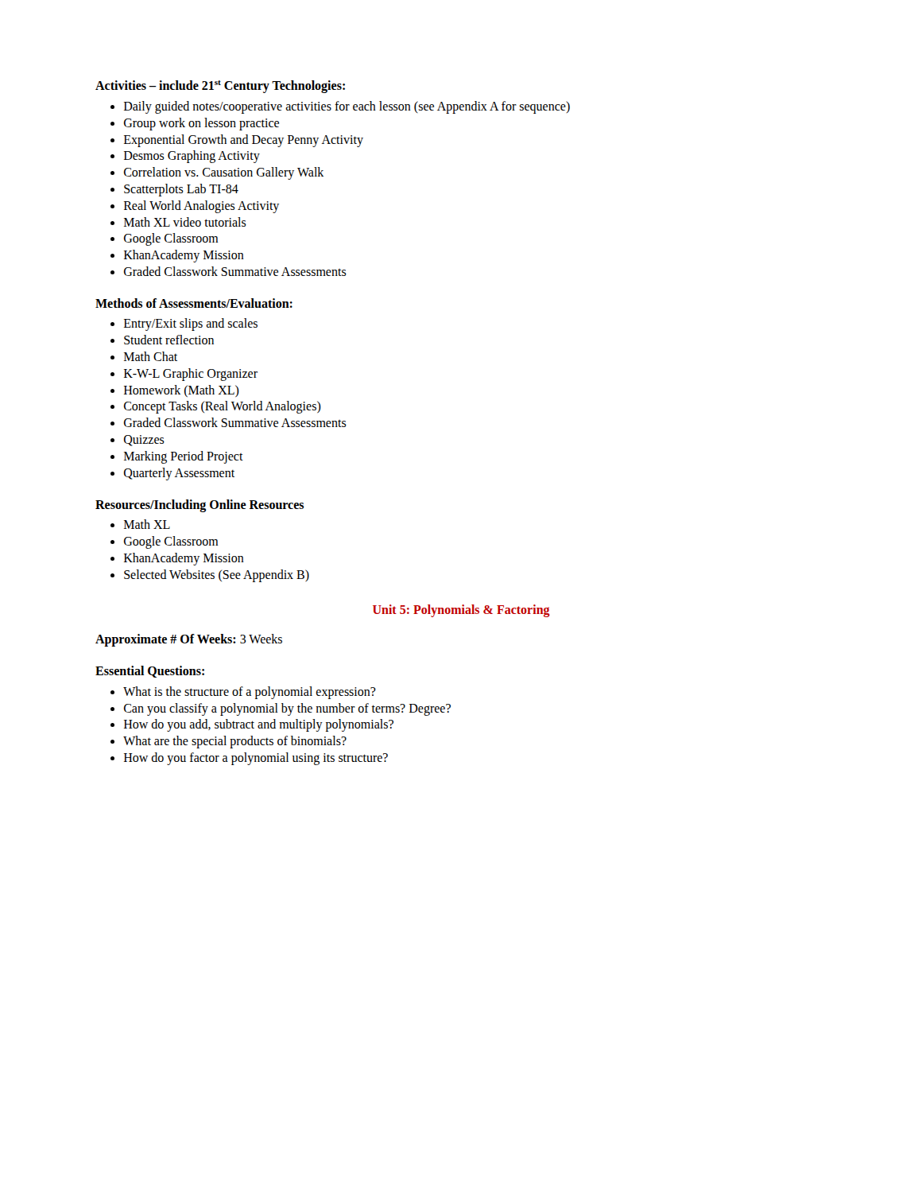Activities – include 21st Century Technologies:
Daily guided notes/cooperative activities for each lesson (see Appendix A for sequence)
Group work on lesson practice
Exponential Growth and Decay Penny Activity
Desmos Graphing Activity
Correlation vs. Causation Gallery Walk
Scatterplots Lab TI-84
Real World Analogies Activity
Math XL video tutorials
Google Classroom
KhanAcademy Mission
Graded Classwork Summative Assessments
Methods of Assessments/Evaluation:
Entry/Exit slips and scales
Student reflection
Math Chat
K-W-L Graphic Organizer
Homework (Math XL)
Concept Tasks (Real World Analogies)
Graded Classwork Summative Assessments
Quizzes
Marking Period Project
Quarterly Assessment
Resources/Including Online Resources
Math XL
Google Classroom
KhanAcademy Mission
Selected Websites (See Appendix B)
Unit 5: Polynomials & Factoring
Approximate # Of Weeks: 3 Weeks
Essential Questions:
What is the structure of a polynomial expression?
Can you classify a polynomial by the number of terms? Degree?
How do you add, subtract and multiply polynomials?
What are the special products of binomials?
How do you factor a polynomial using its structure?